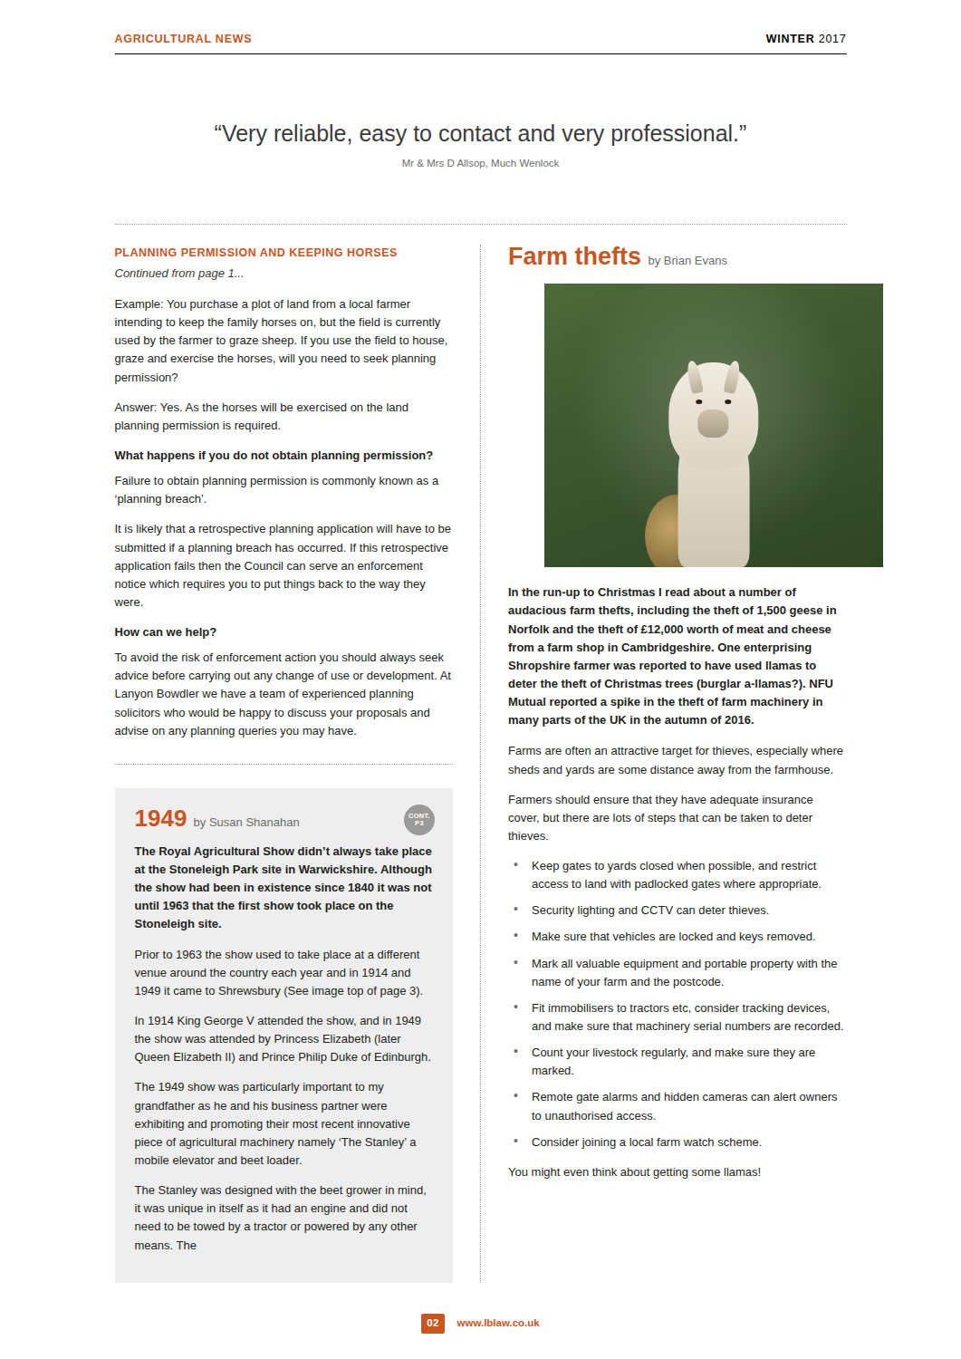Agricultural News
Winter 2017
“Very reliable, easy to contact and very professional.”
Mr & Mrs D Allsop, Much Wenlock
Planning permission and keeping horses
Continued from page 1...
Example: You purchase a plot of land from a local farmer intending to keep the family horses on, but the field is currently used by the farmer to graze sheep. If you use the field to house, graze and exercise the horses, will you need to seek planning permission?
Answer: Yes. As the horses will be exercised on the land planning permission is required.
What happens if you do not obtain planning permission?
Failure to obtain planning permission is commonly known as a ‘planning breach’.
It is likely that a retrospective planning application will have to be submitted if a planning breach has occurred. If this retrospective application fails then the Council can serve an enforcement notice which requires you to put things back to the way they were.
How can we help?
To avoid the risk of enforcement action you should always seek advice before carrying out any change of use or development. At Lanyon Bowdler we have a team of experienced planning solicitors who would be happy to discuss your proposals and advise on any planning queries you may have.
Cont. P3
1949 by Susan Shanahan
The Royal Agricultural Show didn’t always take place at the Stoneleigh Park site in Warwickshire. Although the show had been in existence since 1840 it was not until 1963 that the first show took place on the Stoneleigh site.
Prior to 1963 the show used to take place at a different venue around the country each year and in 1914 and 1949 it came to Shrewsbury (See image top of page 3).
In 1914 King George V attended the show, and in 1949 the show was attended by Princess Elizabeth (later Queen Elizabeth II) and Prince Philip Duke of Edinburgh.
The 1949 show was particularly important to my grandfather as he and his business partner were exhibiting and promoting their most recent innovative piece of agricultural machinery namely ‘The Stanley’ a mobile elevator and beet loader.
The Stanley was designed with the beet grower in mind, it was unique in itself as it had an engine and did not need to be towed by a tractor or powered by any other means. The
Farm thefts by Brian Evans
In the run-up to Christmas I read about a number of audacious farm thefts, including the theft of 1,500 geese in Norfolk and the theft of £12,000 worth of meat and cheese from a farm shop in Cambridgeshire. One enterprising Shropshire farmer was reported to have used llamas to deter the theft of Christmas trees (burglar a-llamas?). NFU Mutual reported a spike in the theft of farm machinery in many parts of the UK in the autumn of 2016.
Farms are often an attractive target for thieves, especially where sheds and yards are some distance away from the farmhouse.
Farmers should ensure that they have adequate insurance cover, but there are lots of steps that can be taken to deter thieves.
Keep gates to yards closed when possible, and restrict access to land with padlocked gates where appropriate.
Security lighting and CCTV can deter thieves.
Make sure that vehicles are locked and keys removed.
Mark all valuable equipment and portable property with the name of your farm and the postcode.
Fit immobilisers to tractors etc, consider tracking devices, and make sure that machinery serial numbers are recorded.
Count your livestock regularly, and make sure they are marked.
Remote gate alarms and hidden cameras can alert owners to unauthorised access.
Consider joining a local farm watch scheme.
You might even think about getting some llamas!
02 www.lblaw.co.uk